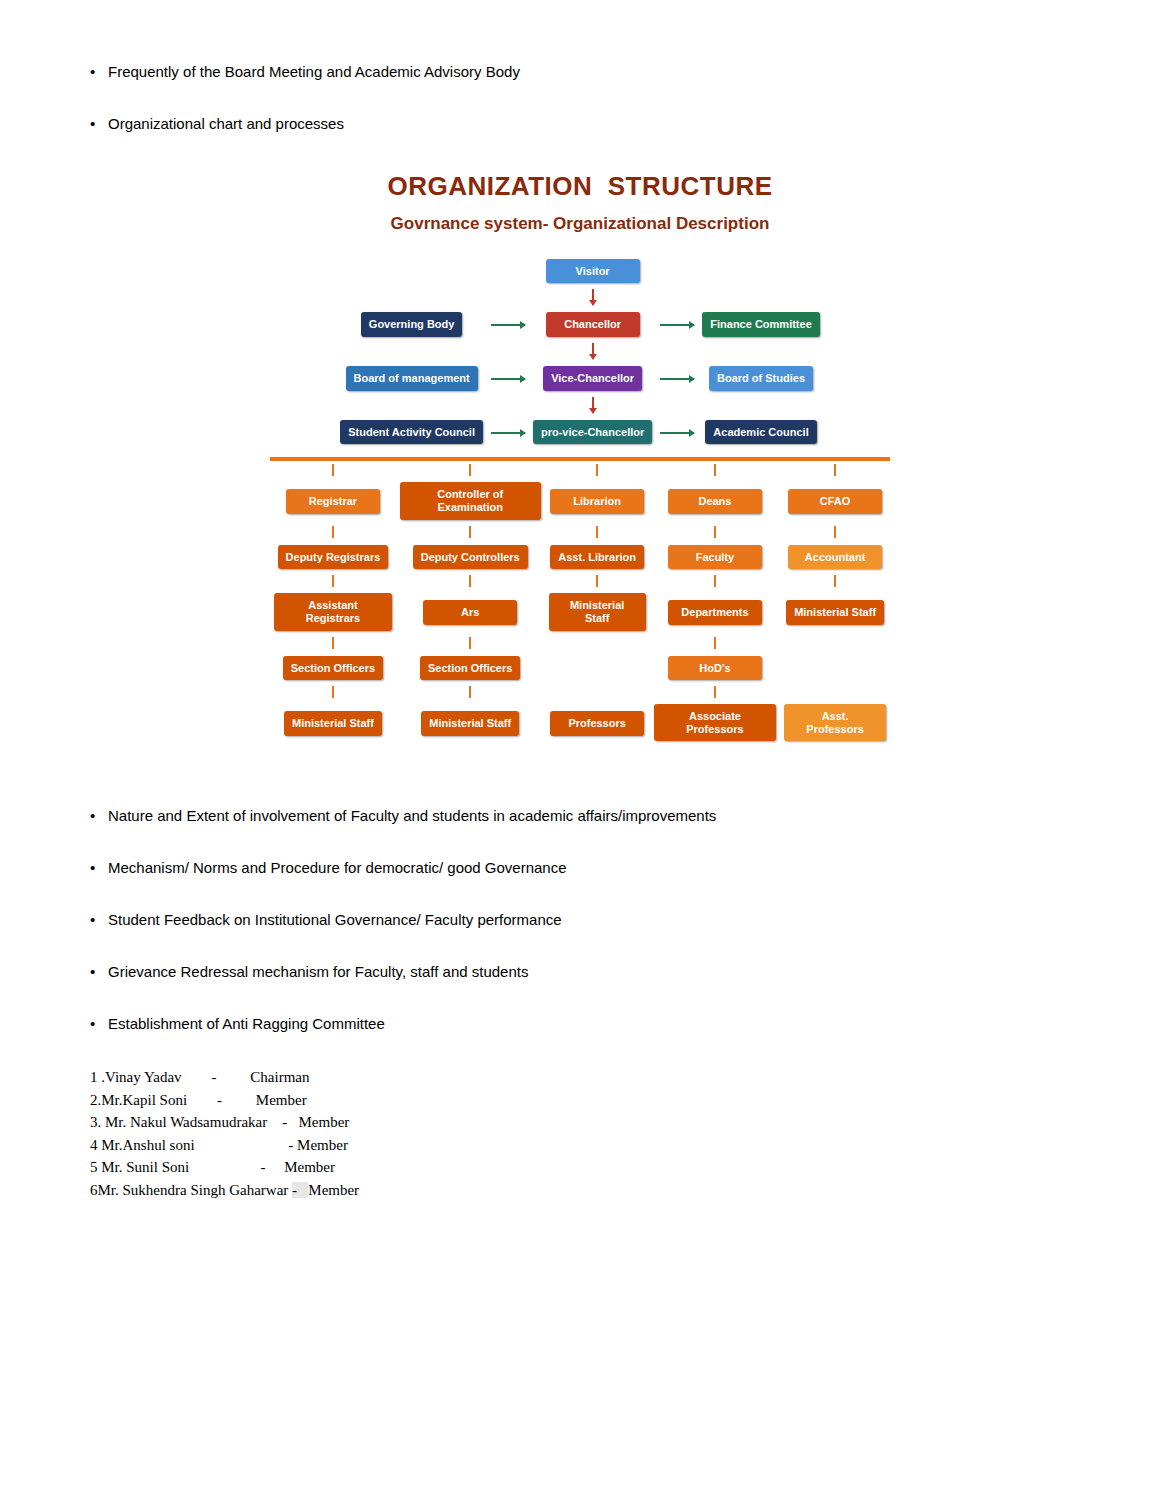Frequently of the Board Meeting and Academic Advisory Body
Organizational chart and processes
ORGANIZATION STRUCTURE
Govrnance system- Organizational Description
| | | Visitor | | |
| Governing Body | | Chancellor | | Finance Committee |
| Board of management | | Vice-Chancellor | | Board of Studies |
| Student Activity Council | | pro-vice-Chancellor | | Academic Council |
| Registrar | Controller of Examination | Librarion | Deans | CFAO |
| Deputy Registrars | Deputy Controllers | Asst. Librarion | Faculty | Accountant |
| Assistant Registrars | Ars | Ministerial Staff | Departments | Ministerial Staff |
| Section Officers | Section Officers | | HoD's | |
| Ministerial Staff | Ministerial Staff | Professors | Associate Professors | Asst. Professors |
Nature and Extent of involvement of Faculty and students in academic affairs/improvements
Mechanism/ Norms and Procedure for democratic/ good Governance
Student Feedback on Institutional Governance/ Faculty performance
Grievance Redressal mechanism for Faculty, staff and students
Establishment of Anti Ragging Committee
1 .Vinay Yadav - Chairman
2.Mr.Kapil Soni - Member
3. Mr. Nakul Wadsamudrakar - Member
4 Mr.Anshul soni - Member
5 Mr. Sunil Soni - Member
6Mr. Sukhendra Singh Gaharwar - Member